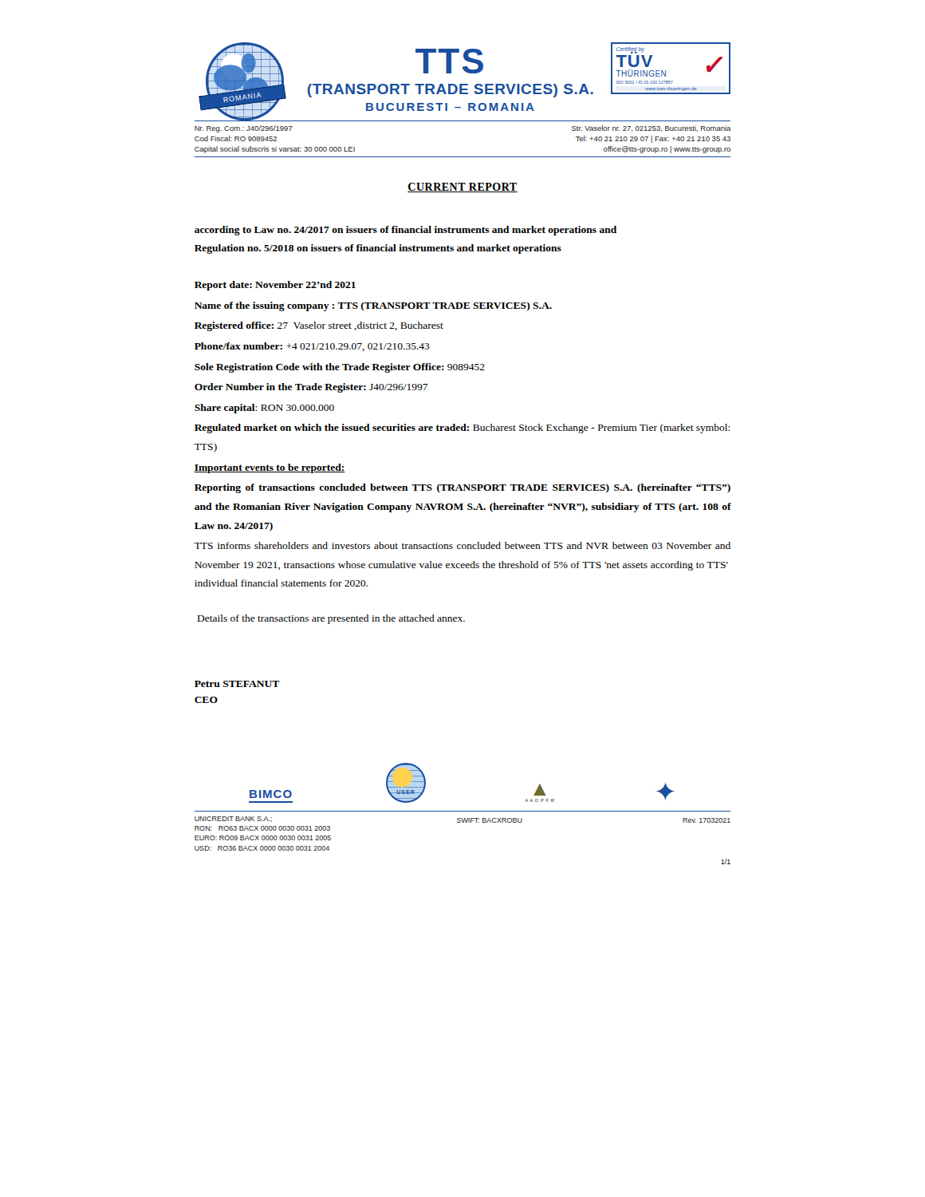ROMANIA
TTS
(TRANSPORT TRADE SERVICES) S.A.
BUCURESTI – ROMANIA
Certified by
TÜV
THÜRINGEN
✓
ISO 9001 / ID:15 100 127857
www.tuev-thueringen.de
Nr. Reg. Com.: J40/296/1997
Cod Fiscal: RO 9089452
Capital social subscris si varsat: 30 000 000 LEI
Str. Vaselor nr. 27, 021253, Bucuresti, Romania
Tel: +40 21 210 29 07 | Fax: +40 21 210 35 43
office@tts-group.ro | www.tts-group.ro
CURRENT REPORT
according to Law no. 24/2017 on issuers of financial instruments and market operations and
Regulation no. 5/2018 on issuers of financial instruments and market operations
Report date: November 22’nd 2021
Name of the issuing company : TTS (TRANSPORT TRADE SERVICES) S.A.
Registered office: 27 Vaselor street ,district 2, Bucharest
Phone/fax number: +4 021/210.29.07, 021/210.35.43
Sole Registration Code with the Trade Register Office: 9089452
Order Number in the Trade Register: J40/296/1997
Share capital: RON 30.000.000
Regulated market on which the issued securities are traded: Bucharest Stock Exchange - Premium Tier (market symbol: TTS)
Important events to be reported:
Reporting of transactions concluded between TTS (TRANSPORT TRADE SERVICES) S.A. (hereinafter “TTS”) and the Romanian River Navigation Company NAVROM S.A. (hereinafter “NVR”), subsidiary of TTS (art. 108 of Law no. 24/2017)
TTS informs shareholders and investors about transactions concluded between TTS and NVR between 03 November and November 19 2021, transactions whose cumulative value exceeds the threshold of 5% of TTS 'net assets according to TTS' individual financial statements for 2020.
Details of the transactions are presented in the attached annex.
Petru STEFANUT
CEO
BIMCO
USER
▲
A A O P F R
✦
UNICREDIT BANK S.A.;
RON: RO63 BACX 0000 0030 0031 2003
EURO: RO09 BACX 0000 0030 0031 2005
USD: RO36 BACX 0000 0030 0031 2004
SWIFT: BACXROBU
Rev. 17032021
1/1